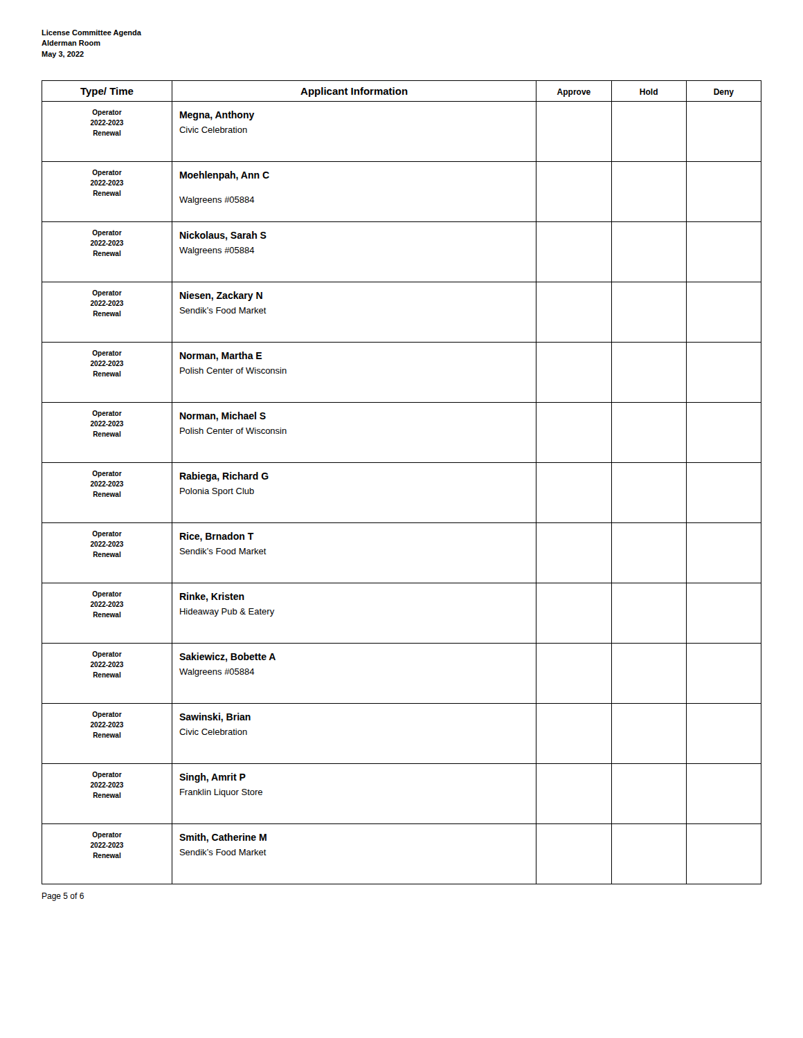License Committee Agenda
Alderman Room
May 3, 2022
| Type/ Time | Applicant Information | Approve | Hold | Deny |
| --- | --- | --- | --- | --- |
| Operator 2022-2023 Renewal | Megna, Anthony Civic Celebration | | | |
| Operator 2022-2023 Renewal | Moehlenpah, Ann C Walgreens #05884 | | | |
| Operator 2022-2023 Renewal | Nickolaus, Sarah S Walgreens #05884 | | | |
| Operator 2022-2023 Renewal | Niesen, Zackary N Sendik’s Food Market | | | |
| Operator 2022-2023 Renewal | Norman, Martha E Polish Center of Wisconsin | | | |
| Operator 2022-2023 Renewal | Norman, Michael S Polish Center of Wisconsin | | | |
| Operator 2022-2023 Renewal | Rabiega, Richard G Polonia Sport Club | | | |
| Operator 2022-2023 Renewal | Rice, Brnadon T Sendik’s Food Market | | | |
| Operator 2022-2023 Renewal | Rinke, Kristen Hideaway Pub & Eatery | | | |
| Operator 2022-2023 Renewal | Sakiewicz, Bobette A Walgreens #05884 | | | |
| Operator 2022-2023 Renewal | Sawinski, Brian Civic Celebration | | | |
| Operator 2022-2023 Renewal | Singh, Amrit P Franklin Liquor Store | | | |
| Operator 2022-2023 Renewal | Smith, Catherine M Sendik’s Food Market | | | |
Page 5 of 6